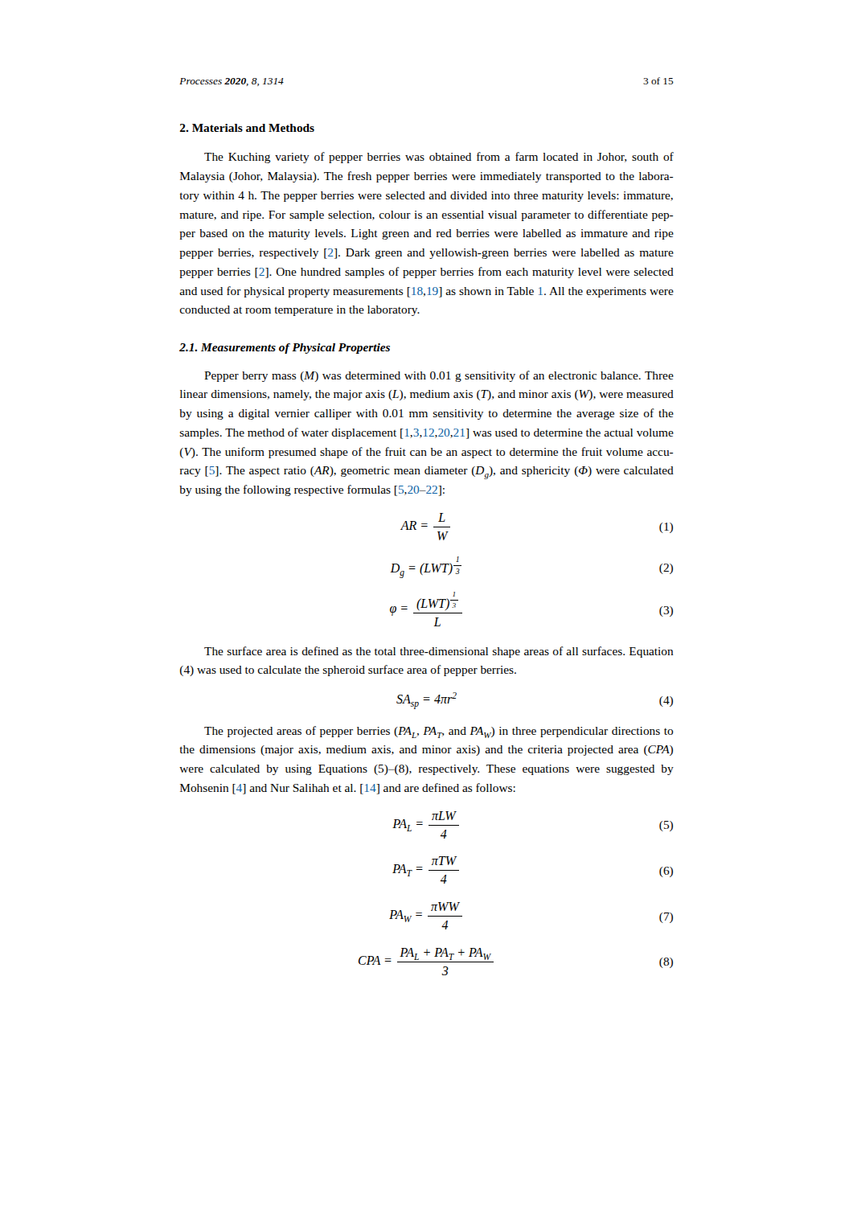Processes 2020, 8, 1314 3 of 15
2. Materials and Methods
The Kuching variety of pepper berries was obtained from a farm located in Johor, south of Malaysia (Johor, Malaysia). The fresh pepper berries were immediately transported to the laboratory within 4 h. The pepper berries were selected and divided into three maturity levels: immature, mature, and ripe. For sample selection, colour is an essential visual parameter to differentiate pepper based on the maturity levels. Light green and red berries were labelled as immature and ripe pepper berries, respectively [2]. Dark green and yellowish-green berries were labelled as mature pepper berries [2]. One hundred samples of pepper berries from each maturity level were selected and used for physical property measurements [18,19] as shown in Table 1. All the experiments were conducted at room temperature in the laboratory.
2.1. Measurements of Physical Properties
Pepper berry mass (M) was determined with 0.01 g sensitivity of an electronic balance. Three linear dimensions, namely, the major axis (L), medium axis (T), and minor axis (W), were measured by using a digital vernier calliper with 0.01 mm sensitivity to determine the average size of the samples. The method of water displacement [1,3,12,20,21] was used to determine the actual volume (V). The uniform presumed shape of the fruit can be an aspect to determine the fruit volume accuracy [5]. The aspect ratio (AR), geometric mean diameter (Dg), and sphericity (Φ) were calculated by using the following respective formulas [5,20–22]:
AR = LW
(1)
Dg = (LWT)13
(2)
φ = (LWT)13 L
(3)
The surface area is defined as the total three-dimensional shape areas of all surfaces. Equation (4) was used to calculate the spheroid surface area of pepper berries.
SAsp = 4πr2
(4)
The projected areas of pepper berries (PAL, PAT, and PAW) in three perpendicular directions to the dimensions (major axis, medium axis, and minor axis) and the criteria projected area (CPA) were calculated by using Equations (5)–(8), respectively. These equations were suggested by Mohsenin [4] and Nur Salihah et al. [14] and are defined as follows:
PAL = πLW 4
(5)
PAT = πTW 4
(6)
PAW = πWW 4
(7)
CPA = PAL + PAT + PAW 3
(8)